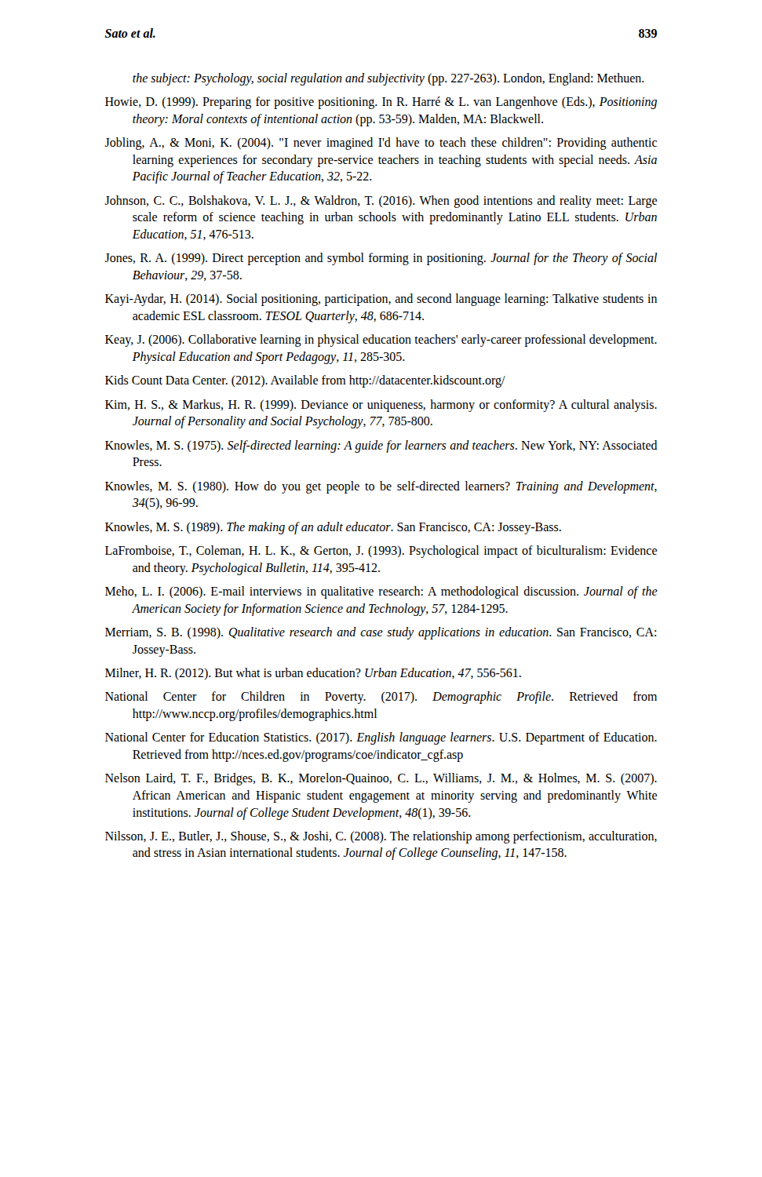Sato et al. 839
the subject: Psychology, social regulation and subjectivity (pp. 227-263). London, England: Methuen.
Howie, D. (1999). Preparing for positive positioning. In R. Harré & L. van Langenhove (Eds.), Positioning theory: Moral contexts of intentional action (pp. 53-59). Malden, MA: Blackwell.
Jobling, A., & Moni, K. (2004). "I never imagined I'd have to teach these children": Providing authentic learning experiences for secondary pre-service teachers in teaching students with special needs. Asia Pacific Journal of Teacher Education, 32, 5-22.
Johnson, C. C., Bolshakova, V. L. J., & Waldron, T. (2016). When good intentions and reality meet: Large scale reform of science teaching in urban schools with predominantly Latino ELL students. Urban Education, 51, 476-513.
Jones, R. A. (1999). Direct perception and symbol forming in positioning. Journal for the Theory of Social Behaviour, 29, 37-58.
Kayi-Aydar, H. (2014). Social positioning, participation, and second language learning: Talkative students in academic ESL classroom. TESOL Quarterly, 48, 686-714.
Keay, J. (2006). Collaborative learning in physical education teachers' early-career professional development. Physical Education and Sport Pedagogy, 11, 285-305.
Kids Count Data Center. (2012). Available from http://datacenter.kidscount.org/
Kim, H. S., & Markus, H. R. (1999). Deviance or uniqueness, harmony or conformity? A cultural analysis. Journal of Personality and Social Psychology, 77, 785-800.
Knowles, M. S. (1975). Self-directed learning: A guide for learners and teachers. New York, NY: Associated Press.
Knowles, M. S. (1980). How do you get people to be self-directed learners? Training and Development, 34(5), 96-99.
Knowles, M. S. (1989). The making of an adult educator. San Francisco, CA: Jossey-Bass.
LaFromboise, T., Coleman, H. L. K., & Gerton, J. (1993). Psychological impact of biculturalism: Evidence and theory. Psychological Bulletin, 114, 395-412.
Meho, L. I. (2006). E-mail interviews in qualitative research: A methodological discussion. Journal of the American Society for Information Science and Technology, 57, 1284-1295.
Merriam, S. B. (1998). Qualitative research and case study applications in education. San Francisco, CA: Jossey-Bass.
Milner, H. R. (2012). But what is urban education? Urban Education, 47, 556-561.
National Center for Children in Poverty. (2017). Demographic Profile. Retrieved from http://www.nccp.org/profiles/demographics.html
National Center for Education Statistics. (2017). English language learners. U.S. Department of Education. Retrieved from http://nces.ed.gov/programs/coe/indicator_cgf.asp
Nelson Laird, T. F., Bridges, B. K., Morelon-Quainoo, C. L., Williams, J. M., & Holmes, M. S. (2007). African American and Hispanic student engagement at minority serving and predominantly White institutions. Journal of College Student Development, 48(1), 39-56.
Nilsson, J. E., Butler, J., Shouse, S., & Joshi, C. (2008). The relationship among perfectionism, acculturation, and stress in Asian international students. Journal of College Counseling, 11, 147-158.